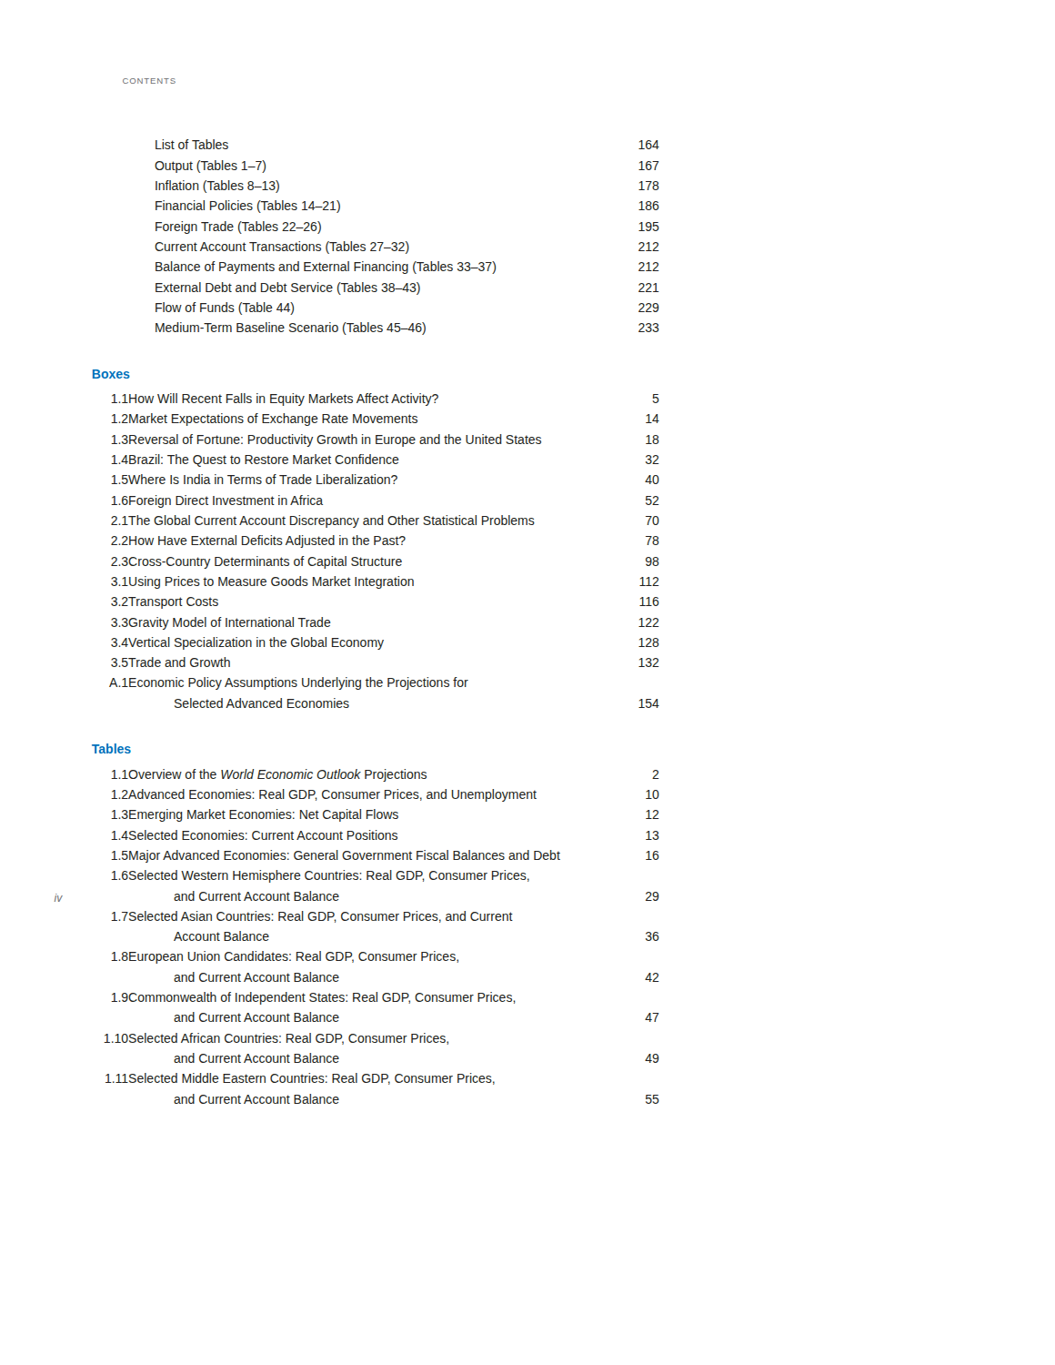Contents
| | List of Tables | 164 |
| | Output (Tables 1–7) | 167 |
| | Inflation (Tables 8–13) | 178 |
| | Financial Policies (Tables 14–21) | 186 |
| | Foreign Trade (Tables 22–26) | 195 |
| | Current Account Transactions (Tables 27–32) | 212 |
| | Balance of Payments and External Financing (Tables 33–37) | 212 |
| | External Debt and Debt Service (Tables 38–43) | 221 |
| | Flow of Funds (Table 44) | 229 |
| | Medium-Term Baseline Scenario (Tables 45–46) | 233 |
Boxes
| 1.1 | How Will Recent Falls in Equity Markets Affect Activity? | 5 |
| 1.2 | Market Expectations of Exchange Rate Movements | 14 |
| 1.3 | Reversal of Fortune: Productivity Growth in Europe and the United States | 18 |
| 1.4 | Brazil: The Quest to Restore Market Confidence | 32 |
| 1.5 | Where Is India in Terms of Trade Liberalization? | 40 |
| 1.6 | Foreign Direct Investment in Africa | 52 |
| 2.1 | The Global Current Account Discrepancy and Other Statistical Problems | 70 |
| 2.2 | How Have External Deficits Adjusted in the Past? | 78 |
| 2.3 | Cross-Country Determinants of Capital Structure | 98 |
| 3.1 | Using Prices to Measure Goods Market Integration | 112 |
| 3.2 | Transport Costs | 116 |
| 3.3 | Gravity Model of International Trade | 122 |
| 3.4 | Vertical Specialization in the Global Economy | 128 |
| 3.5 | Trade and Growth | 132 |
| A.1 | Economic Policy Assumptions Underlying the Projections for | |
| | Selected Advanced Economies | 154 |
Tables
| 1.1 | Overview of the World Economic Outlook Projections | 2 |
| 1.2 | Advanced Economies: Real GDP, Consumer Prices, and Unemployment | 10 |
| 1.3 | Emerging Market Economies: Net Capital Flows | 12 |
| 1.4 | Selected Economies: Current Account Positions | 13 |
| 1.5 | Major Advanced Economies: General Government Fiscal Balances and Debt | 16 |
| 1.6 | Selected Western Hemisphere Countries: Real GDP, Consumer Prices, | |
| | and Current Account Balance | 29 |
| 1.7 | Selected Asian Countries: Real GDP, Consumer Prices, and Current | |
| | Account Balance | 36 |
| 1.8 | European Union Candidates: Real GDP, Consumer Prices, | |
| | and Current Account Balance | 42 |
| 1.9 | Commonwealth of Independent States: Real GDP, Consumer Prices, | |
| | and Current Account Balance | 47 |
| 1.10 | Selected African Countries: Real GDP, Consumer Prices, | |
| | and Current Account Balance | 49 |
| 1.11 | Selected Middle Eastern Countries: Real GDP, Consumer Prices, | |
| | and Current Account Balance | 55 |
iv